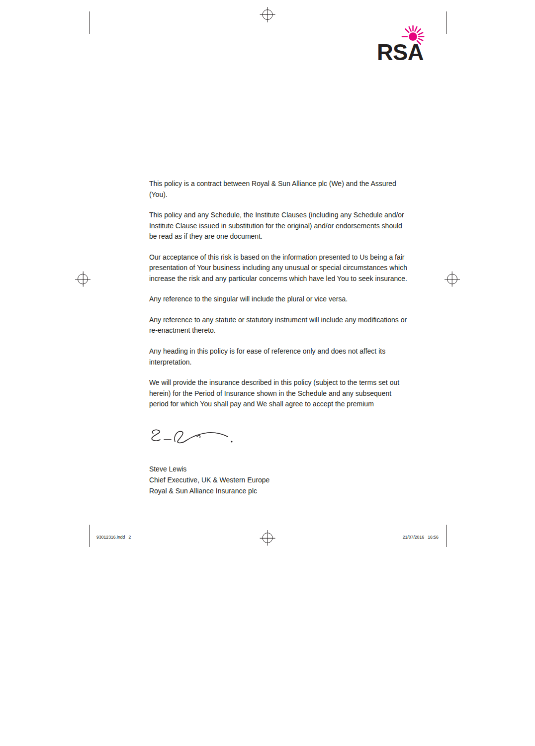RSA
This policy is a contract between Royal & Sun Alliance plc (We) and the Assured (You).
This policy and any Schedule, the Institute Clauses (including any Schedule and/or Institute Clause issued in substitution for the original) and/or endorsements should be read as if they are one document.
Our acceptance of this risk is based on the information presented to Us being a fair presentation of Your business including any unusual or special circumstances which increase the risk and any particular concerns which have led You to seek insurance.
Any reference to the singular will include the plural or vice versa.
Any reference to any statute or statutory instrument will include any modifications or re-enactment thereto.
Any heading in this policy is for ease of reference only and does not affect its interpretation.
We will provide the insurance described in this policy (subject to the terms set out herein) for the Period of Insurance shown in the Schedule and any subsequent period for which You shall pay and We shall agree to accept the premium
Steve Lewis
Chief Executive, UK & Western Europe
Royal & Sun Alliance Insurance plc
93012316.indd 2 21/07/2016 16:56